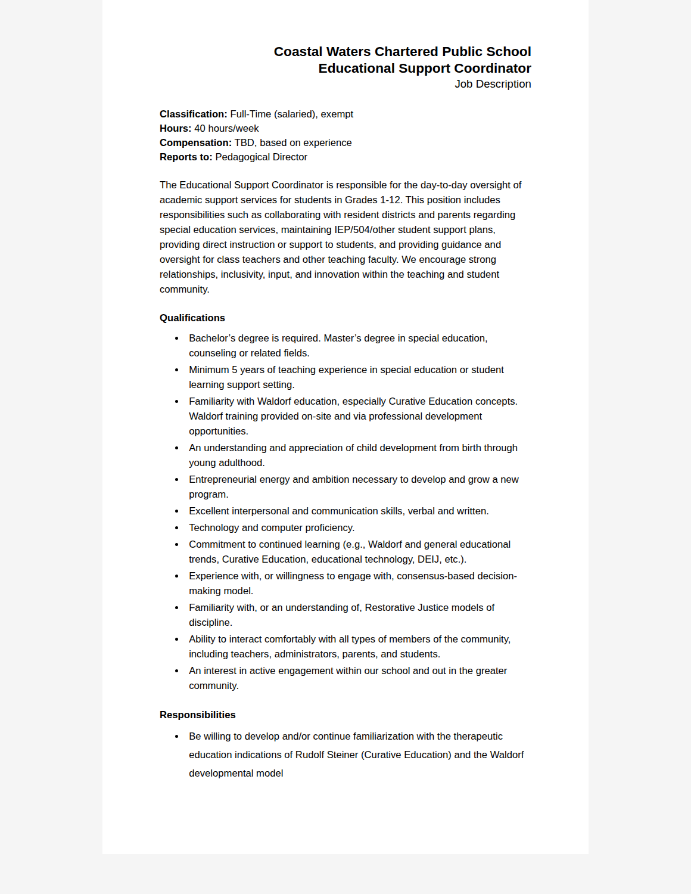Coastal Waters Chartered Public School Educational Support Coordinator Job Description
Classification: Full-Time (salaried), exempt
Hours: 40 hours/week
Compensation: TBD, based on experience
Reports to: Pedagogical Director
The Educational Support Coordinator is responsible for the day-to-day oversight of academic support services for students in Grades 1-12. This position includes responsibilities such as collaborating with resident districts and parents regarding special education services, maintaining IEP/504/other student support plans, providing direct instruction or support to students, and providing guidance and oversight for class teachers and other teaching faculty. We encourage strong relationships, inclusivity, input, and innovation within the teaching and student community.
Qualifications
Bachelor’s degree is required. Master’s degree in special education, counseling or related fields.
Minimum 5 years of teaching experience in special education or student learning support setting.
Familiarity with Waldorf education, especially Curative Education concepts. Waldorf training provided on-site and via professional development opportunities.
An understanding and appreciation of child development from birth through young adulthood.
Entrepreneurial energy and ambition necessary to develop and grow a new program.
Excellent interpersonal and communication skills, verbal and written.
Technology and computer proficiency.
Commitment to continued learning (e.g., Waldorf and general educational trends, Curative Education, educational technology, DEIJ, etc.).
Experience with, or willingness to engage with, consensus-based decision-making model.
Familiarity with, or an understanding of, Restorative Justice models of discipline.
Ability to interact comfortably with all types of members of the community, including teachers, administrators, parents, and students.
An interest in active engagement within our school and out in the greater community.
Responsibilities
Be willing to develop and/or continue familiarization with the therapeutic education indications of Rudolf Steiner (Curative Education) and the Waldorf developmental model